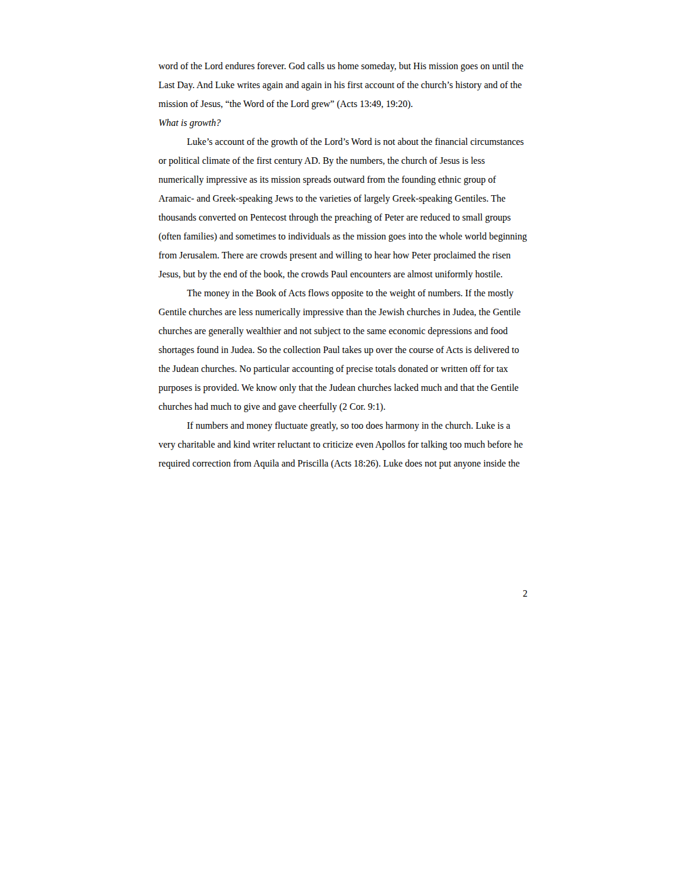word of the Lord endures forever. God calls us home someday, but His mission goes on until the Last Day. And Luke writes again and again in his first account of the church’s history and of the mission of Jesus, “the Word of the Lord grew” (Acts 13:49, 19:20).
What is growth?
Luke’s account of the growth of the Lord’s Word is not about the financial circumstances or political climate of the first century AD. By the numbers, the church of Jesus is less numerically impressive as its mission spreads outward from the founding ethnic group of Aramaic- and Greek-speaking Jews to the varieties of largely Greek-speaking Gentiles. The thousands converted on Pentecost through the preaching of Peter are reduced to small groups (often families) and sometimes to individuals as the mission goes into the whole world beginning from Jerusalem. There are crowds present and willing to hear how Peter proclaimed the risen Jesus, but by the end of the book, the crowds Paul encounters are almost uniformly hostile.
The money in the Book of Acts flows opposite to the weight of numbers. If the mostly Gentile churches are less numerically impressive than the Jewish churches in Judea, the Gentile churches are generally wealthier and not subject to the same economic depressions and food shortages found in Judea. So the collection Paul takes up over the course of Acts is delivered to the Judean churches. No particular accounting of precise totals donated or written off for tax purposes is provided. We know only that the Judean churches lacked much and that the Gentile churches had much to give and gave cheerfully (2 Cor. 9:1).
If numbers and money fluctuate greatly, so too does harmony in the church. Luke is a very charitable and kind writer reluctant to criticize even Apollos for talking too much before he required correction from Aquila and Priscilla (Acts 18:26). Luke does not put anyone inside the
2